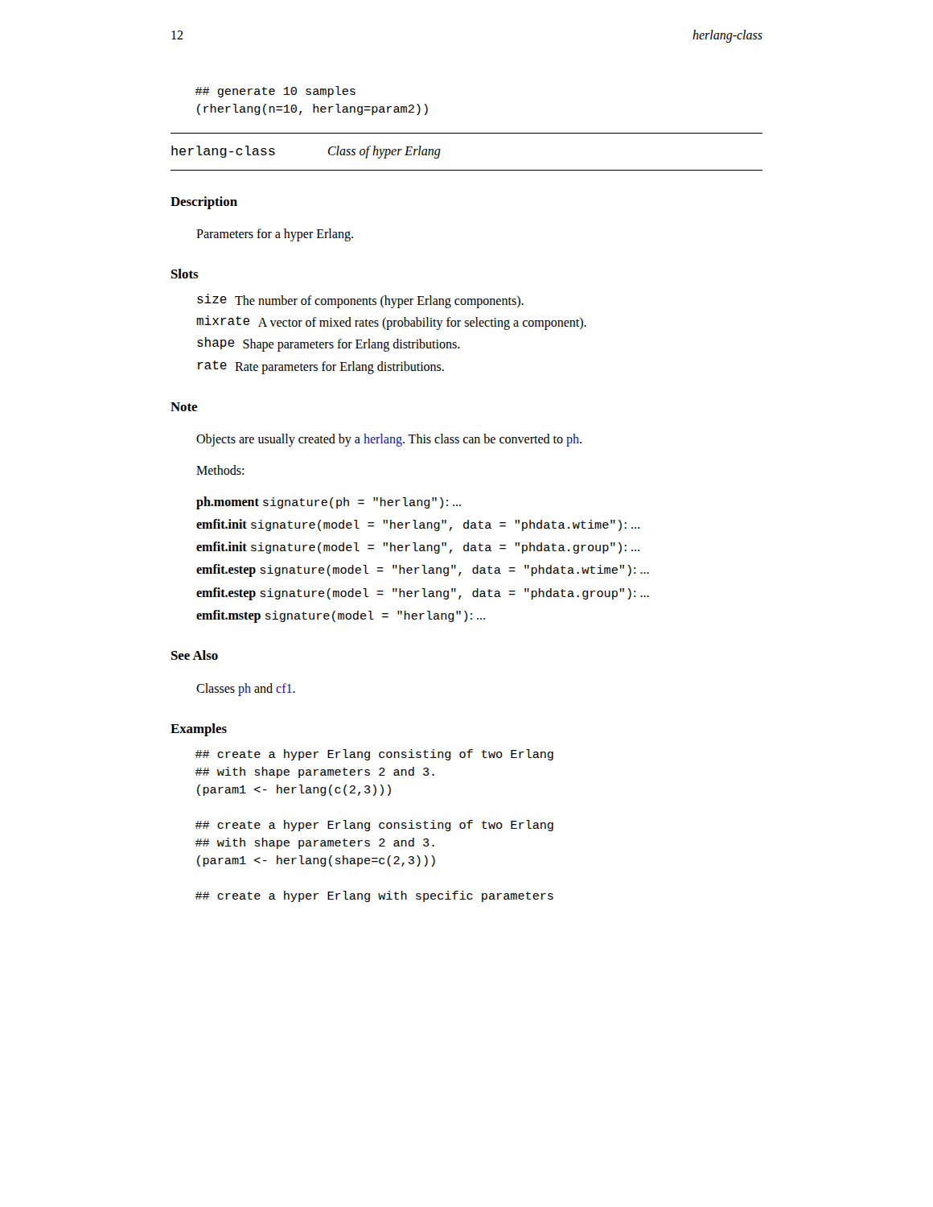12 herlang-class
## generate 10 samples
(rherlang(n=10, herlang=param2))
herlang-class Class of hyper Erlang
Description
Parameters for a hyper Erlang.
Slots
size
The number of components (hyper Erlang components).
mixrate
A vector of mixed rates (probability for selecting a component).
shape
Shape parameters for Erlang distributions.
rate
Rate parameters for Erlang distributions.
Note
Objects are usually created by a herlang. This class can be converted to ph.
Methods:
ph.moment signature(ph = "herlang"): ...
emfit.init signature(model = "herlang", data = "phdata.wtime"): ...
emfit.init signature(model = "herlang", data = "phdata.group"): ...
emfit.estep signature(model = "herlang", data = "phdata.wtime"): ...
emfit.estep signature(model = "herlang", data = "phdata.group"): ...
emfit.mstep signature(model = "herlang"): ...
See Also
Classes ph and cf1.
Examples
## create a hyper Erlang consisting of two Erlang
## with shape parameters 2 and 3.
(param1 <- herlang(c(2,3)))

## create a hyper Erlang consisting of two Erlang
## with shape parameters 2 and 3.
(param1 <- herlang(shape=c(2,3)))

## create a hyper Erlang with specific parameters